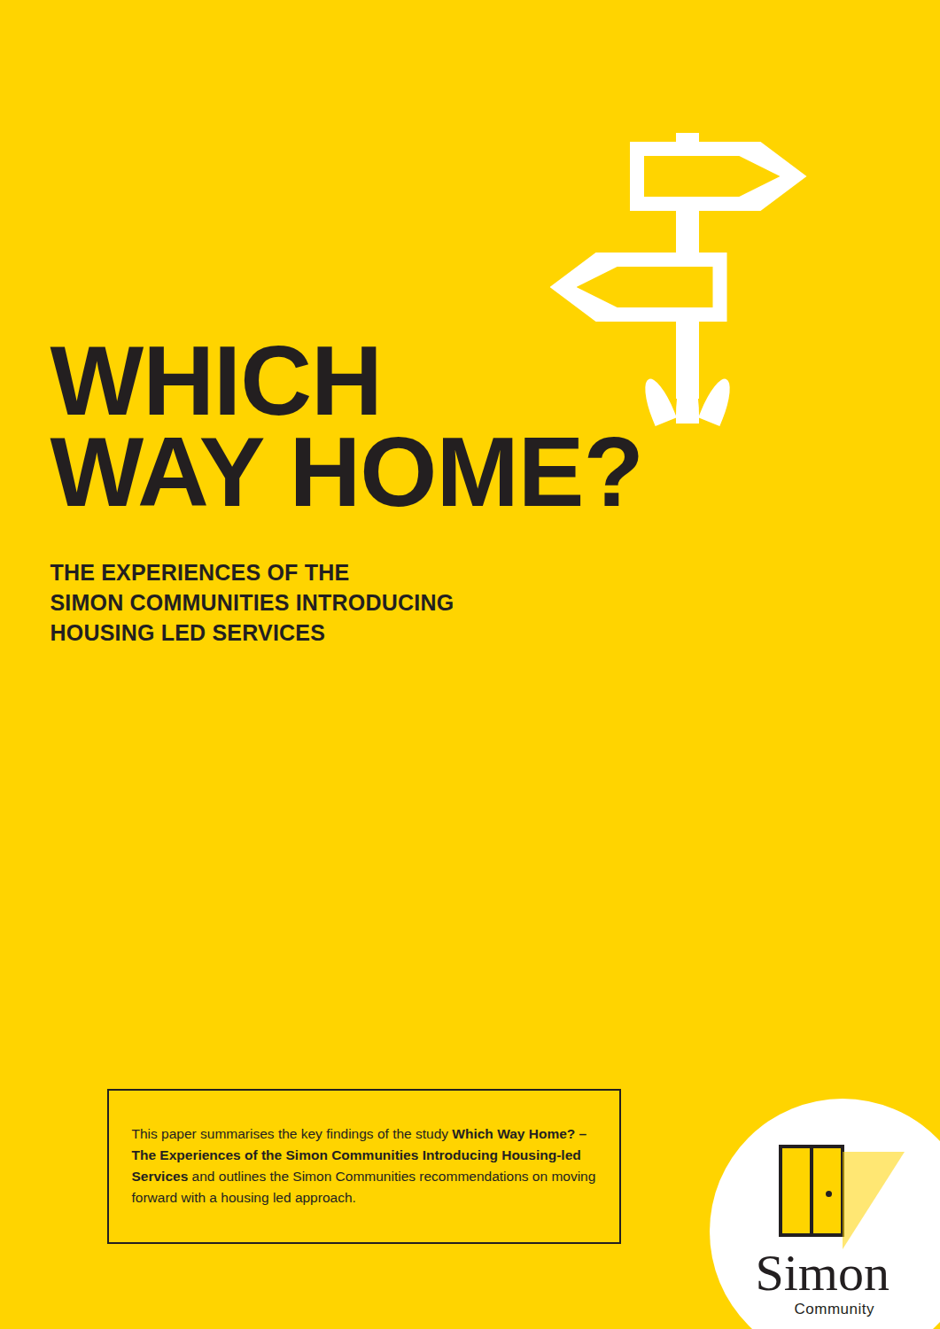Which Way Home?
The experiences of the
Simon Communities introducing
housing led services
This paper summarises the key findings of the study Which Way Home? – The Experiences of the Simon Communities Introducing Housing-led Services and outlines the Simon Communities recommendations on moving forward with a housing led approach.
Simon
Community